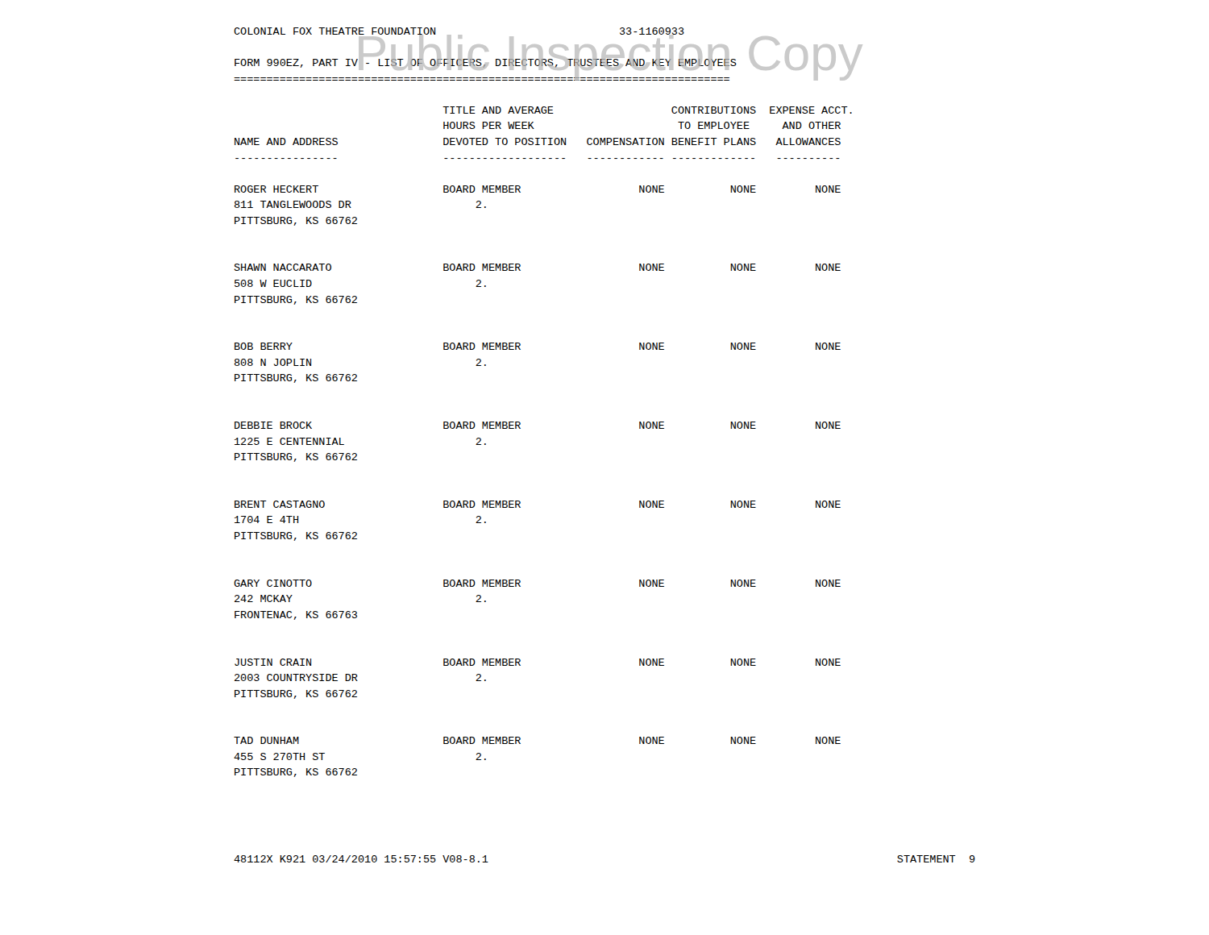Public Inspection Copy
COLONIAL FOX THEATRE FOUNDATION                            33-1160933

FORM 990EZ, PART IV - LIST OF OFFICERS, DIRECTORS, TRUSTEES AND KEY EMPLOYEES
============================================================================

                                TITLE AND AVERAGE                  CONTRIBUTIONS  EXPENSE ACCT.
                                HOURS PER WEEK                      TO EMPLOYEE     AND OTHER
NAME AND ADDRESS                DEVOTED TO POSITION   COMPENSATION BENEFIT PLANS   ALLOWANCES
----------------                -------------------   ------------ -------------   ----------

ROGER HECKERT                   BOARD MEMBER                  NONE          NONE         NONE
811 TANGLEWOODS DR                   2.
PITTSBURG, KS 66762


SHAWN NACCARATO                 BOARD MEMBER                  NONE          NONE         NONE
508 W EUCLID                         2.
PITTSBURG, KS 66762


BOB BERRY                       BOARD MEMBER                  NONE          NONE         NONE
808 N JOPLIN                         2.
PITTSBURG, KS 66762


DEBBIE BROCK                    BOARD MEMBER                  NONE          NONE         NONE
1225 E CENTENNIAL                    2.
PITTSBURG, KS 66762


BRENT CASTAGNO                  BOARD MEMBER                  NONE          NONE         NONE
1704 E 4TH                           2.
PITTSBURG, KS 66762


GARY CINOTTO                    BOARD MEMBER                  NONE          NONE         NONE
242 MCKAY                            2.
FRONTENAC, KS 66763


JUSTIN CRAIN                    BOARD MEMBER                  NONE          NONE         NONE
2003 COUNTRYSIDE DR                  2.
PITTSBURG, KS 66762


TAD DUNHAM                      BOARD MEMBER                  NONE          NONE         NONE
455 S 270TH ST                       2.
PITTSBURG, KS 66762
48112X K921 03/24/2010 15:57:55 V08-8.1 STATEMENT 9